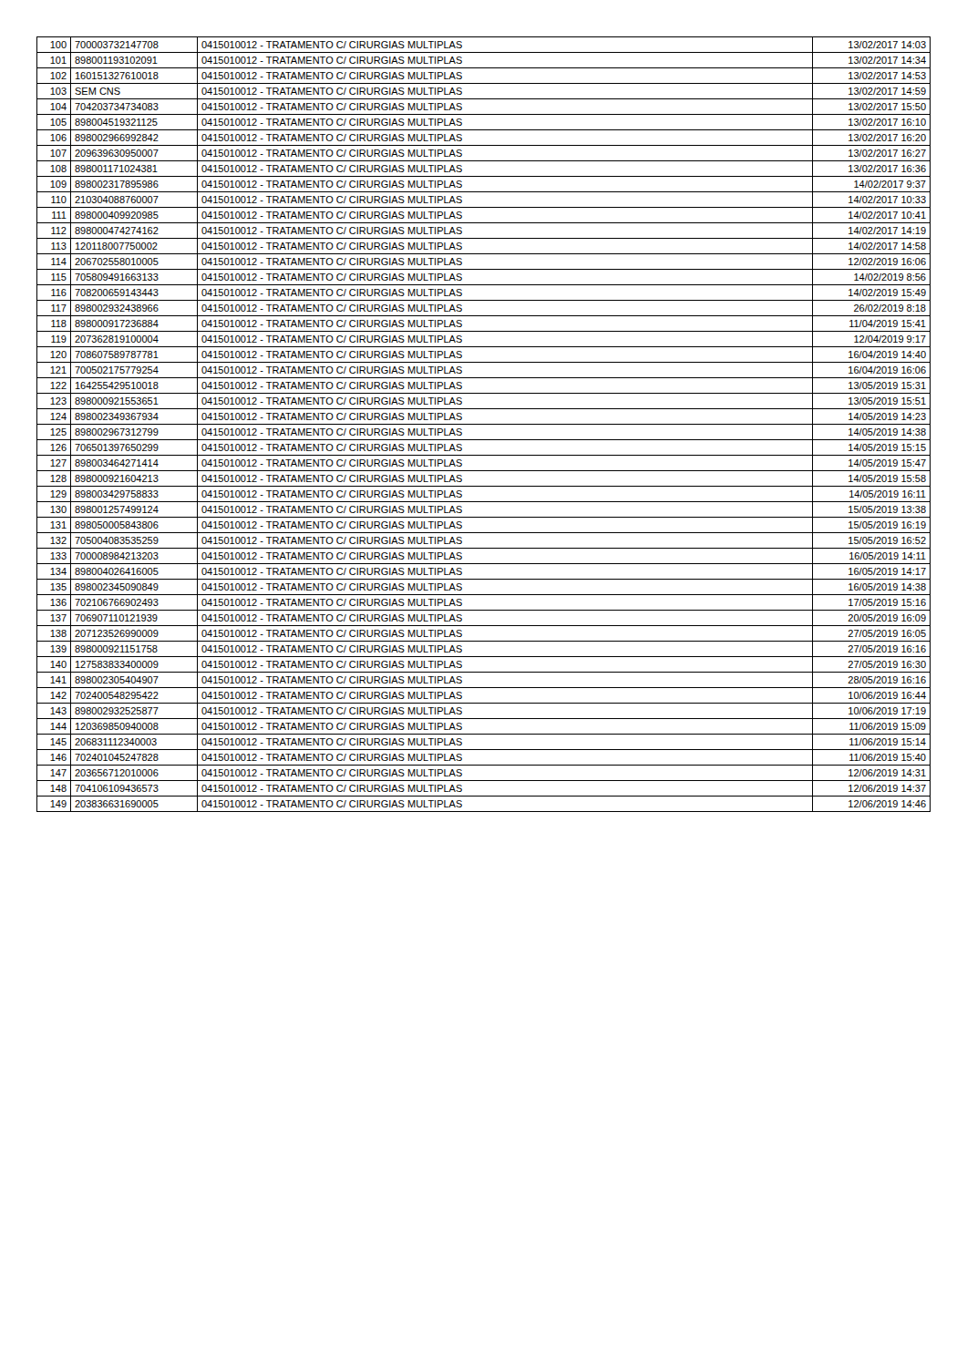| 100 | 700003732147708 | 0415010012 - TRATAMENTO C/ CIRURGIAS MULTIPLAS | 13/02/2017 14:03 |
| 101 | 898001193102091 | 0415010012 - TRATAMENTO C/ CIRURGIAS MULTIPLAS | 13/02/2017 14:34 |
| 102 | 160151327610018 | 0415010012 - TRATAMENTO C/ CIRURGIAS MULTIPLAS | 13/02/2017 14:53 |
| 103 | SEM CNS | 0415010012 - TRATAMENTO C/ CIRURGIAS MULTIPLAS | 13/02/2017 14:59 |
| 104 | 704203734734083 | 0415010012 - TRATAMENTO C/ CIRURGIAS MULTIPLAS | 13/02/2017 15:50 |
| 105 | 898004519321125 | 0415010012 - TRATAMENTO C/ CIRURGIAS MULTIPLAS | 13/02/2017 16:10 |
| 106 | 898002966992842 | 0415010012 - TRATAMENTO C/ CIRURGIAS MULTIPLAS | 13/02/2017 16:20 |
| 107 | 209639630950007 | 0415010012 - TRATAMENTO C/ CIRURGIAS MULTIPLAS | 13/02/2017 16:27 |
| 108 | 898001171024381 | 0415010012 - TRATAMENTO C/ CIRURGIAS MULTIPLAS | 13/02/2017 16:36 |
| 109 | 898002317895986 | 0415010012 - TRATAMENTO C/ CIRURGIAS MULTIPLAS | 14/02/2017 9:37 |
| 110 | 210304088760007 | 0415010012 - TRATAMENTO C/ CIRURGIAS MULTIPLAS | 14/02/2017 10:33 |
| 111 | 898000409920985 | 0415010012 - TRATAMENTO C/ CIRURGIAS MULTIPLAS | 14/02/2017 10:41 |
| 112 | 898000474274162 | 0415010012 - TRATAMENTO C/ CIRURGIAS MULTIPLAS | 14/02/2017 14:19 |
| 113 | 120118007750002 | 0415010012 - TRATAMENTO C/ CIRURGIAS MULTIPLAS | 14/02/2017 14:58 |
| 114 | 206702558010005 | 0415010012 - TRATAMENTO C/ CIRURGIAS MULTIPLAS | 12/02/2019 16:06 |
| 115 | 705809491663133 | 0415010012 - TRATAMENTO C/ CIRURGIAS MULTIPLAS | 14/02/2019 8:56 |
| 116 | 708200659143443 | 0415010012 - TRATAMENTO C/ CIRURGIAS MULTIPLAS | 14/02/2019 15:49 |
| 117 | 898002932438966 | 0415010012 - TRATAMENTO C/ CIRURGIAS MULTIPLAS | 26/02/2019 8:18 |
| 118 | 898000917236884 | 0415010012 - TRATAMENTO C/ CIRURGIAS MULTIPLAS | 11/04/2019 15:41 |
| 119 | 207362819100004 | 0415010012 - TRATAMENTO C/ CIRURGIAS MULTIPLAS | 12/04/2019 9:17 |
| 120 | 708607589787781 | 0415010012 - TRATAMENTO C/ CIRURGIAS MULTIPLAS | 16/04/2019 14:40 |
| 121 | 700502175779254 | 0415010012 - TRATAMENTO C/ CIRURGIAS MULTIPLAS | 16/04/2019 16:06 |
| 122 | 164255429510018 | 0415010012 - TRATAMENTO C/ CIRURGIAS MULTIPLAS | 13/05/2019 15:31 |
| 123 | 898000921553651 | 0415010012 - TRATAMENTO C/ CIRURGIAS MULTIPLAS | 13/05/2019 15:51 |
| 124 | 898002349367934 | 0415010012 - TRATAMENTO C/ CIRURGIAS MULTIPLAS | 14/05/2019 14:23 |
| 125 | 898002967312799 | 0415010012 - TRATAMENTO C/ CIRURGIAS MULTIPLAS | 14/05/2019 14:38 |
| 126 | 706501397650299 | 0415010012 - TRATAMENTO C/ CIRURGIAS MULTIPLAS | 14/05/2019 15:15 |
| 127 | 898003464271414 | 0415010012 - TRATAMENTO C/ CIRURGIAS MULTIPLAS | 14/05/2019 15:47 |
| 128 | 898000921604213 | 0415010012 - TRATAMENTO C/ CIRURGIAS MULTIPLAS | 14/05/2019 15:58 |
| 129 | 898003429758833 | 0415010012 - TRATAMENTO C/ CIRURGIAS MULTIPLAS | 14/05/2019 16:11 |
| 130 | 898001257499124 | 0415010012 - TRATAMENTO C/ CIRURGIAS MULTIPLAS | 15/05/2019 13:38 |
| 131 | 898050005843806 | 0415010012 - TRATAMENTO C/ CIRURGIAS MULTIPLAS | 15/05/2019 16:19 |
| 132 | 705004083535259 | 0415010012 - TRATAMENTO C/ CIRURGIAS MULTIPLAS | 15/05/2019 16:52 |
| 133 | 700008984213203 | 0415010012 - TRATAMENTO C/ CIRURGIAS MULTIPLAS | 16/05/2019 14:11 |
| 134 | 898004026416005 | 0415010012 - TRATAMENTO C/ CIRURGIAS MULTIPLAS | 16/05/2019 14:17 |
| 135 | 898002345090849 | 0415010012 - TRATAMENTO C/ CIRURGIAS MULTIPLAS | 16/05/2019 14:38 |
| 136 | 702106766902493 | 0415010012 - TRATAMENTO C/ CIRURGIAS MULTIPLAS | 17/05/2019 15:16 |
| 137 | 706907110121939 | 0415010012 - TRATAMENTO C/ CIRURGIAS MULTIPLAS | 20/05/2019 16:09 |
| 138 | 207123526990009 | 0415010012 - TRATAMENTO C/ CIRURGIAS MULTIPLAS | 27/05/2019 16:05 |
| 139 | 898000921151758 | 0415010012 - TRATAMENTO C/ CIRURGIAS MULTIPLAS | 27/05/2019 16:16 |
| 140 | 127583833400009 | 0415010012 - TRATAMENTO C/ CIRURGIAS MULTIPLAS | 27/05/2019 16:30 |
| 141 | 898002305404907 | 0415010012 - TRATAMENTO C/ CIRURGIAS MULTIPLAS | 28/05/2019 16:16 |
| 142 | 702400548295422 | 0415010012 - TRATAMENTO C/ CIRURGIAS MULTIPLAS | 10/06/2019 16:44 |
| 143 | 898002932525877 | 0415010012 - TRATAMENTO C/ CIRURGIAS MULTIPLAS | 10/06/2019 17:19 |
| 144 | 120369850940008 | 0415010012 - TRATAMENTO C/ CIRURGIAS MULTIPLAS | 11/06/2019 15:09 |
| 145 | 206831112340003 | 0415010012 - TRATAMENTO C/ CIRURGIAS MULTIPLAS | 11/06/2019 15:14 |
| 146 | 702401045247828 | 0415010012 - TRATAMENTO C/ CIRURGIAS MULTIPLAS | 11/06/2019 15:40 |
| 147 | 203656712010006 | 0415010012 - TRATAMENTO C/ CIRURGIAS MULTIPLAS | 12/06/2019 14:31 |
| 148 | 704106109436573 | 0415010012 - TRATAMENTO C/ CIRURGIAS MULTIPLAS | 12/06/2019 14:37 |
| 149 | 203836631690005 | 0415010012 - TRATAMENTO C/ CIRURGIAS MULTIPLAS | 12/06/2019 14:46 |